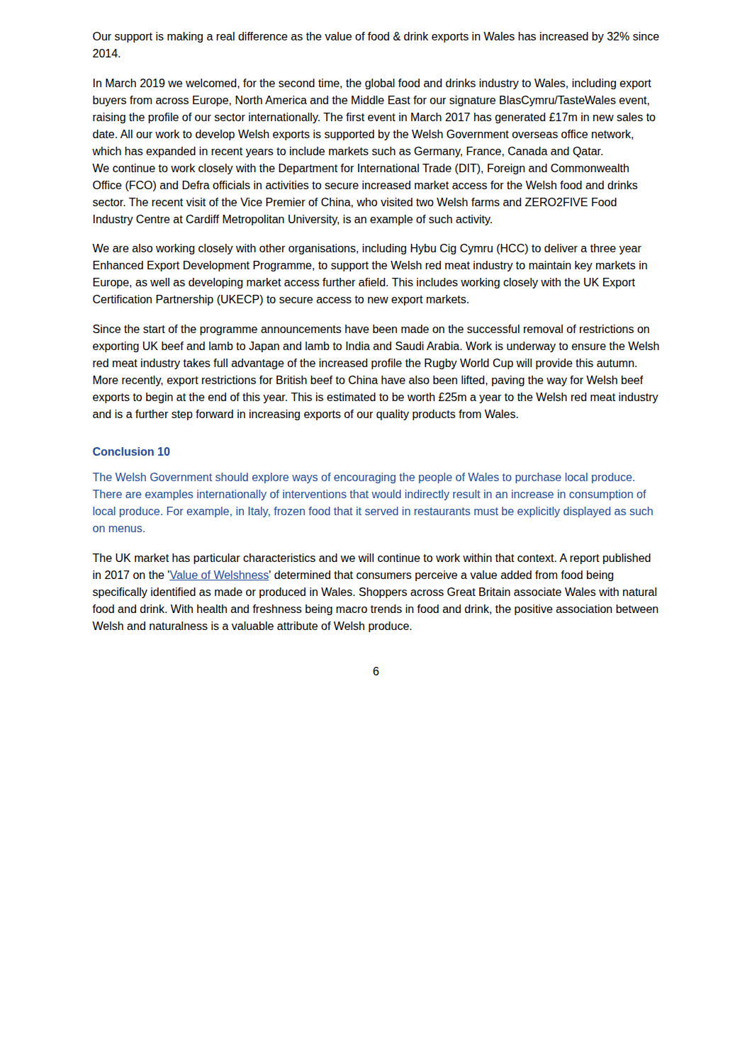Our support is making a real difference as the value of food & drink exports in Wales has increased by 32% since 2014.
In March 2019 we welcomed, for the second time, the global food and drinks industry to Wales, including export buyers from across Europe, North America and the Middle East for our signature BlasCymru/TasteWales event, raising the profile of our sector internationally. The first event in March 2017 has generated £17m in new sales to date. All our work to develop Welsh exports is supported by the Welsh Government overseas office network, which has expanded in recent years to include markets such as Germany, France, Canada and Qatar.
We continue to work closely with the Department for International Trade (DIT), Foreign and Commonwealth Office (FCO) and Defra officials in activities to secure increased market access for the Welsh food and drinks sector. The recent visit of the Vice Premier of China, who visited two Welsh farms and ZERO2FIVE Food Industry Centre at Cardiff Metropolitan University, is an example of such activity.
We are also working closely with other organisations, including Hybu Cig Cymru (HCC) to deliver a three year Enhanced Export Development Programme, to support the Welsh red meat industry to maintain key markets in Europe, as well as developing market access further afield. This includes working closely with the UK Export Certification Partnership (UKECP) to secure access to new export markets.
Since the start of the programme announcements have been made on the successful removal of restrictions on exporting UK beef and lamb to Japan and lamb to India and Saudi Arabia. Work is underway to ensure the Welsh red meat industry takes full advantage of the increased profile the Rugby World Cup will provide this autumn. More recently, export restrictions for British beef to China have also been lifted, paving the way for Welsh beef exports to begin at the end of this year. This is estimated to be worth £25m a year to the Welsh red meat industry and is a further step forward in increasing exports of our quality products from Wales.
Conclusion 10
The Welsh Government should explore ways of encouraging the people of Wales to purchase local produce. There are examples internationally of interventions that would indirectly result in an increase in consumption of local produce. For example, in Italy, frozen food that it served in restaurants must be explicitly displayed as such on menus.
The UK market has particular characteristics and we will continue to work within that context. A report published in 2017 on the 'Value of Welshness' determined that consumers perceive a value added from food being specifically identified as made or produced in Wales. Shoppers across Great Britain associate Wales with natural food and drink. With health and freshness being macro trends in food and drink, the positive association between Welsh and naturalness is a valuable attribute of Welsh produce.
6